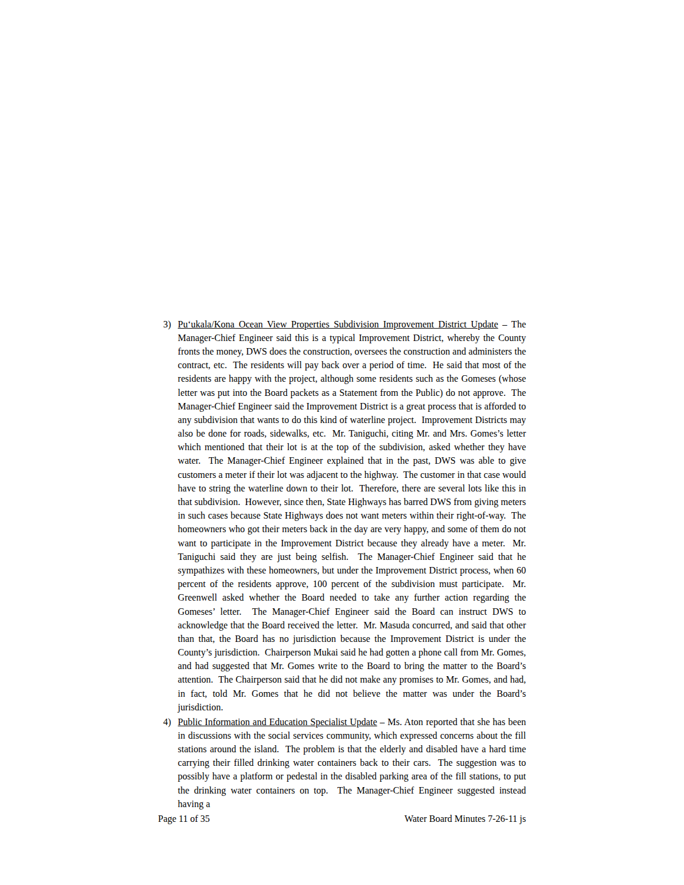3) Puʻukala/Kona Ocean View Properties Subdivision Improvement District Update – The Manager-Chief Engineer said this is a typical Improvement District, whereby the County fronts the money, DWS does the construction, oversees the construction and administers the contract, etc. The residents will pay back over a period of time. He said that most of the residents are happy with the project, although some residents such as the Gomeses (whose letter was put into the Board packets as a Statement from the Public) do not approve. The Manager-Chief Engineer said the Improvement District is a great process that is afforded to any subdivision that wants to do this kind of waterline project. Improvement Districts may also be done for roads, sidewalks, etc. Mr. Taniguchi, citing Mr. and Mrs. Gomes’s letter which mentioned that their lot is at the top of the subdivision, asked whether they have water. The Manager-Chief Engineer explained that in the past, DWS was able to give customers a meter if their lot was adjacent to the highway. The customer in that case would have to string the waterline down to their lot. Therefore, there are several lots like this in that subdivision. However, since then, State Highways has barred DWS from giving meters in such cases because State Highways does not want meters within their right-of-way. The homeowners who got their meters back in the day are very happy, and some of them do not want to participate in the Improvement District because they already have a meter. Mr. Taniguchi said they are just being selfish. The Manager-Chief Engineer said that he sympathizes with these homeowners, but under the Improvement District process, when 60 percent of the residents approve, 100 percent of the subdivision must participate. Mr. Greenwell asked whether the Board needed to take any further action regarding the Gomeses’ letter. The Manager-Chief Engineer said the Board can instruct DWS to acknowledge that the Board received the letter. Mr. Masuda concurred, and said that other than that, the Board has no jurisdiction because the Improvement District is under the County’s jurisdiction. Chairperson Mukai said he had gotten a phone call from Mr. Gomes, and had suggested that Mr. Gomes write to the Board to bring the matter to the Board’s attention. The Chairperson said that he did not make any promises to Mr. Gomes, and had, in fact, told Mr. Gomes that he did not believe the matter was under the Board’s jurisdiction.
4) Public Information and Education Specialist Update – Ms. Aton reported that she has been in discussions with the social services community, which expressed concerns about the fill stations around the island. The problem is that the elderly and disabled have a hard time carrying their filled drinking water containers back to their cars. The suggestion was to possibly have a platform or pedestal in the disabled parking area of the fill stations, to put the drinking water containers on top. The Manager-Chief Engineer suggested instead having a
Page 11 of 35 Water Board Minutes 7-26-11 js